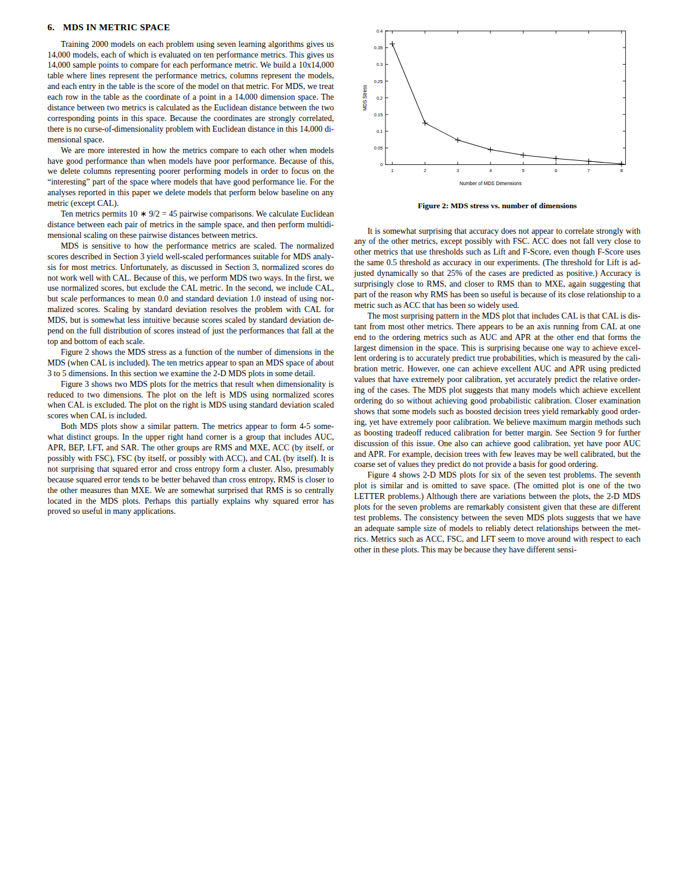6. MDS IN METRIC SPACE
Training 2000 models on each problem using seven learning algorithms gives us 14,000 models, each of which is evaluated on ten performance metrics. This gives us 14,000 sample points to compare for each performance metric. We build a 10x14,000 table where lines represent the performance metrics, columns represent the models, and each entry in the table is the score of the model on that metric. For MDS, we treat each row in the table as the coordinate of a point in a 14,000 dimension space. The distance between two metrics is calculated as the Euclidean distance between the two corresponding points in this space. Because the coordinates are strongly correlated, there is no curse-of-dimensionality problem with Euclidean distance in this 14,000 dimensional space.
We are more interested in how the metrics compare to each other when models have good performance than when models have poor performance. Because of this, we delete columns representing poorer performing models in order to focus on the “interesting” part of the space where models that have good performance lie. For the analyses reported in this paper we delete models that perform below baseline on any metric (except CAL).
Ten metrics permits 10 ∗ 9/2 = 45 pairwise comparisons. We calculate Euclidean distance between each pair of metrics in the sample space, and then perform multidimensional scaling on these pairwise distances between metrics.
MDS is sensitive to how the performance metrics are scaled. The normalized scores described in Section 3 yield well-scaled performances suitable for MDS analysis for most metrics. Unfortunately, as discussed in Section 3, normalized scores do not work well with CAL. Because of this, we perform MDS two ways. In the first, we use normalized scores, but exclude the CAL metric. In the second, we include CAL, but scale performances to mean 0.0 and standard deviation 1.0 instead of using normalized scores. Scaling by standard deviation resolves the problem with CAL for MDS, but is somewhat less intuitive because scores scaled by standard deviation depend on the full distribution of scores instead of just the performances that fall at the top and bottom of each scale.
Figure 2 shows the MDS stress as a function of the number of dimensions in the MDS (when CAL is included). The ten metrics appear to span an MDS space of about 3 to 5 dimensions. In this section we examine the 2-D MDS plots in some detail.
Figure 3 shows two MDS plots for the metrics that result when dimensionality is reduced to two dimensions. The plot on the left is MDS using normalized scores when CAL is excluded. The plot on the right is MDS using standard deviation scaled scores when CAL is included.
Both MDS plots show a similar pattern. The metrics appear to form 4-5 somewhat distinct groups. In the upper right hand corner is a group that includes AUC, APR, BEP, LFT, and SAR. The other groups are RMS and MXE, ACC (by itself, or possibly with FSC), FSC (by itself, or possibly with ACC), and CAL (by itself). It is not surprising that squared error and cross entropy form a cluster. Also, presumably because squared error tends to be better behaved than cross entropy, RMS is closer to the other measures than MXE. We are somewhat surprised that RMS is so centrally located in the MDS plots. Perhaps this partially explains why squared error has proved so useful in many applications.
0 0.05 0.1 0.15 0.2 0.25 0.3 0.35 0.4 1 2 3 4 5 6 7 8 Number of MDS Dimensions MDS Stress
Figure 2: MDS stress vs. number of dimensions
It is somewhat surprising that accuracy does not appear to correlate strongly with any of the other metrics, except possibly with FSC. ACC does not fall very close to other metrics that use thresholds such as Lift and F-Score, even though F-Score uses the same 0.5 threshold as accuracy in our experiments. (The threshold for Lift is adjusted dynamically so that 25% of the cases are predicted as positive.) Accuracy is surprisingly close to RMS, and closer to RMS than to MXE, again suggesting that part of the reason why RMS has been so useful is because of its close relationship to a metric such as ACC that has been so widely used.
The most surprising pattern in the MDS plot that includes CAL is that CAL is distant from most other metrics. There appears to be an axis running from CAL at one end to the ordering metrics such as AUC and APR at the other end that forms the largest dimension in the space. This is surprising because one way to achieve excellent ordering is to accurately predict true probabilities, which is measured by the calibration metric. However, one can achieve excellent AUC and APR using predicted values that have extremely poor calibration, yet accurately predict the relative ordering of the cases. The MDS plot suggests that many models which achieve excellent ordering do so without achieving good probabilistic calibration. Closer examination shows that some models such as boosted decision trees yield remarkably good ordering, yet have extremely poor calibration. We believe maximum margin methods such as boosting tradeoff reduced calibration for better margin. See Section 9 for further discussion of this issue. One also can achieve good calibration, yet have poor AUC and APR. For example, decision trees with few leaves may be well calibrated, but the coarse set of values they predict do not provide a basis for good ordering.
Figure 4 shows 2-D MDS plots for six of the seven test problems. The seventh plot is similar and is omitted to save space. (The omitted plot is one of the two LETTER problems.) Although there are variations between the plots, the 2-D MDS plots for the seven problems are remarkably consistent given that these are different test problems. The consistency between the seven MDS plots suggests that we have an adequate sample size of models to reliably detect relationships between the metrics. Metrics such as ACC, FSC, and LFT seem to move around with respect to each other in these plots. This may be because they have different sensi-